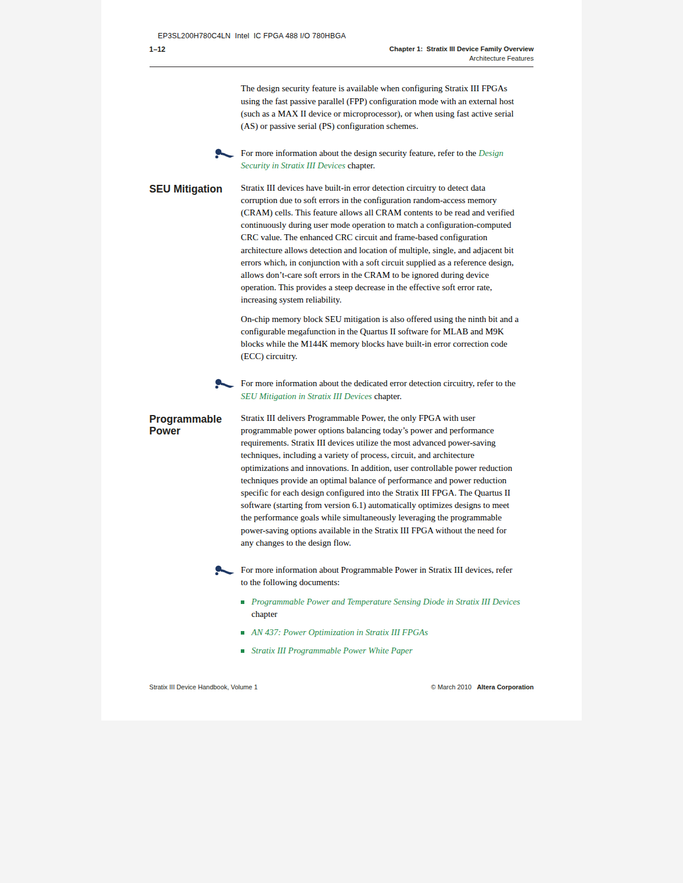EP3SL200H780C4LN Intel IC FPGA 488 I/O 780HBGA
1–12
Chapter 1: Stratix III Device Family Overview
Architecture Features
The design security feature is available when configuring Stratix III FPGAs using the fast passive parallel (FPP) configuration mode with an external host (such as a MAX II device or microprocessor), or when using fast active serial (AS) or passive serial (PS) configuration schemes.
For more information about the design security feature, refer to the Design Security in Stratix III Devices chapter.
SEU Mitigation
Stratix III devices have built-in error detection circuitry to detect data corruption due to soft errors in the configuration random-access memory (CRAM) cells. This feature allows all CRAM contents to be read and verified continuously during user mode operation to match a configuration-computed CRC value. The enhanced CRC circuit and frame-based configuration architecture allows detection and location of multiple, single, and adjacent bit errors which, in conjunction with a soft circuit supplied as a reference design, allows don’t-care soft errors in the CRAM to be ignored during device operation. This provides a steep decrease in the effective soft error rate, increasing system reliability.
On-chip memory block SEU mitigation is also offered using the ninth bit and a configurable megafunction in the Quartus II software for MLAB and M9K blocks while the M144K memory blocks have built-in error correction code (ECC) circuitry.
For more information about the dedicated error detection circuitry, refer to the SEU Mitigation in Stratix III Devices chapter.
Programmable Power
Stratix III delivers Programmable Power, the only FPGA with user programmable power options balancing today’s power and performance requirements. Stratix III devices utilize the most advanced power-saving techniques, including a variety of process, circuit, and architecture optimizations and innovations. In addition, user controllable power reduction techniques provide an optimal balance of performance and power reduction specific for each design configured into the Stratix III FPGA. The Quartus II software (starting from version 6.1) automatically optimizes designs to meet the performance goals while simultaneously leveraging the programmable power-saving options available in the Stratix III FPGA without the need for any changes to the design flow.
For more information about Programmable Power in Stratix III devices, refer to the following documents:
Programmable Power and Temperature Sensing Diode in Stratix III Devices chapter
AN 437: Power Optimization in Stratix III FPGAs
Stratix III Programmable Power White Paper
Stratix III Device Handbook, Volume 1
© March 2010 Altera Corporation